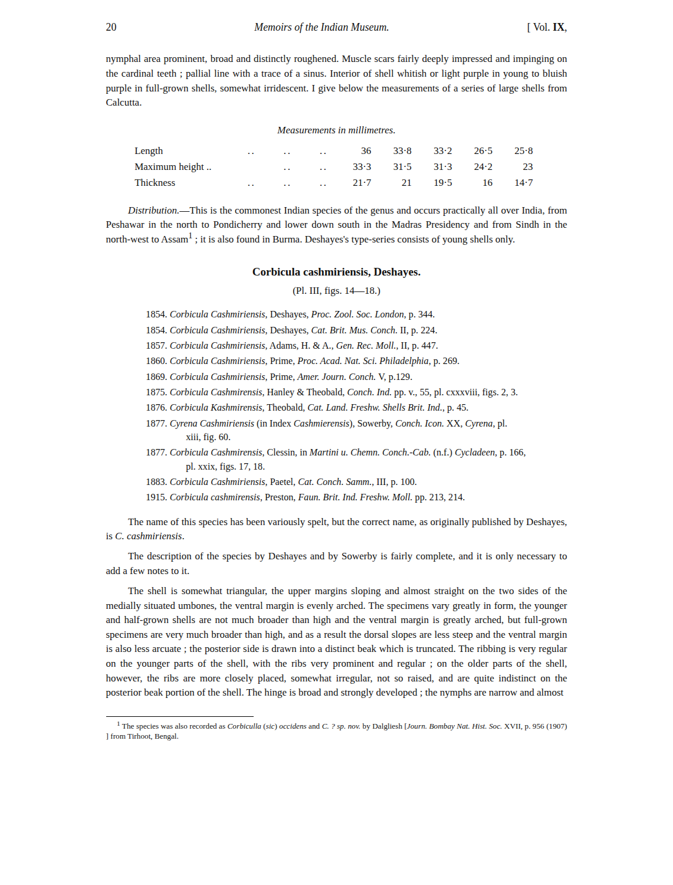20 Memoirs of the Indian Museum. [ Vol. IX,
nymphal area prominent, broad and distinctly roughened. Muscle scars fairly deeply impressed and impinging on the cardinal teeth ; pallial line with a trace of a sinus. Interior of shell whitish or light purple in young to bluish purple in full-grown shells, somewhat irridescent. I give below the measurements of a series of large shells from Calcutta.
Measurements in millimetres.
| Length | .. | .. | .. | 36 | 33·8 | 33·2 | 26·5 | 25·8 |
| Maximum height .. | | .. | .. | 33·3 | 31·5 | 31·3 | 24·2 | 23 |
| Thickness | .. | .. | .. | 21·7 | 21 | 19·5 | 16 | 14·7 |
Distribution.—This is the commonest Indian species of the genus and occurs practically all over India, from Peshawar in the north to Pondicherry and lower down south in the Madras Presidency and from Sindh in the north-west to Assam1 ; it is also found in Burma. Deshayes's type-series consists of young shells only.
Corbicula cashmiriensis, Deshayes.
(Pl. III, figs. 14—18.)
1854. Corbicula Cashmiriensis, Deshayes, Proc. Zool. Soc. London, p. 344.
1854. Corbicula Cashmiriensis, Deshayes, Cat. Brit. Mus. Conch. II, p. 224.
1857. Corbicula Cashmiriensis, Adams, H. & A., Gen. Rec. Moll., II, p. 447.
1860. Corbicula Cashmiriensis, Prime, Proc. Acad. Nat. Sci. Philadelphia, p. 269.
1869. Corbicula Cashmiriensis, Prime, Amer. Journ. Conch. V, p.129.
1875. Corbicula Cashmirensis, Hanley & Theobald, Conch. Ind. pp. v., 55, pl. cxxxviii, figs. 2, 3.
1876. Corbicula Kashmirensis, Theobald, Cat. Land. Freshw. Shells Brit. Ind., p. 45.
1877. Cyrena Cashmiriensis (in Index Cashmierensis), Sowerby, Conch. Icon. XX, Cyrena, pl.xiii, fig. 60.
1877. Corbicula Cashmirensis, Clessin, in Martini u. Chemn. Conch.-Cab. (n.f.) Cycladeen, p. 166,pl. xxix, figs. 17, 18.
1883. Corbicula Cashmiriensis, Paetel, Cat. Conch. Samm., III, p. 100.
1915. Corbicula cashmirensis, Preston, Faun. Brit. Ind. Freshw. Moll. pp. 213, 214.
The name of this species has been variously spelt, but the correct name, as originally published by Deshayes, is C. cashmiriensis.
The description of the species by Deshayes and by Sowerby is fairly complete, and it is only necessary to add a few notes to it.
The shell is somewhat triangular, the upper margins sloping and almost straight on the two sides of the medially situated umbones, the ventral margin is evenly arched. The specimens vary greatly in form, the younger and half-grown shells are not much broader than high and the ventral margin is greatly arched, but full-grown specimens are very much broader than high, and as a result the dorsal slopes are less steep and the ventral margin is also less arcuate ; the posterior side is drawn into a distinct beak which is truncated. The ribbing is very regular on the younger parts of the shell, with the ribs very prominent and regular ; on the older parts of the shell, however, the ribs are more closely placed, somewhat irregular, not so raised, and are quite indistinct on the posterior beak portion of the shell. The hinge is broad and strongly developed ; the nymphs are narrow and almost
1 The species was also recorded as Corbiculla (sic) occidens and C. ? sp. nov. by Dalgliesh [Journ. Bombay Nat. Hist. Soc. XVII, p. 956 (1907) ] from Tirhoot, Bengal.